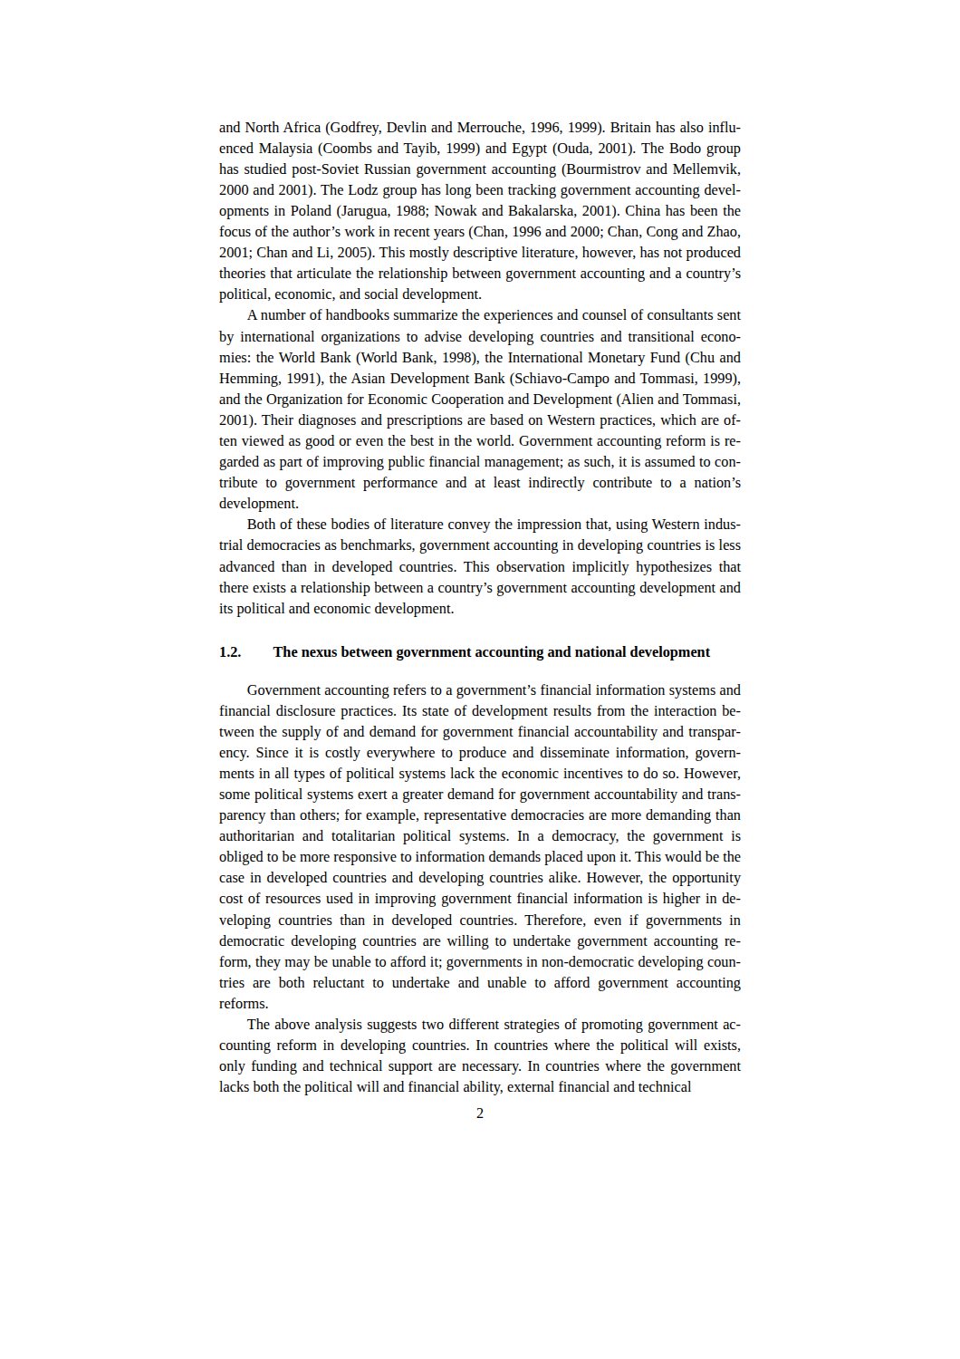and North Africa (Godfrey, Devlin and Merrouche, 1996, 1999). Britain has also influenced Malaysia (Coombs and Tayib, 1999) and Egypt (Ouda, 2001). The Bodo group has studied post-Soviet Russian government accounting (Bourmistrov and Mellemvik, 2000 and 2001). The Lodz group has long been tracking government accounting developments in Poland (Jarugua, 1988; Nowak and Bakalarska, 2001). China has been the focus of the author’s work in recent years (Chan, 1996 and 2000; Chan, Cong and Zhao, 2001; Chan and Li, 2005). This mostly descriptive literature, however, has not produced theories that articulate the relationship between government accounting and a country’s political, economic, and social development.
A number of handbooks summarize the experiences and counsel of consultants sent by international organizations to advise developing countries and transitional economies: the World Bank (World Bank, 1998), the International Monetary Fund (Chu and Hemming, 1991), the Asian Development Bank (Schiavo-Campo and Tommasi, 1999), and the Organization for Economic Cooperation and Development (Alien and Tommasi, 2001). Their diagnoses and prescriptions are based on Western practices, which are often viewed as good or even the best in the world. Government accounting reform is regarded as part of improving public financial management; as such, it is assumed to contribute to government performance and at least indirectly contribute to a nation’s development.
Both of these bodies of literature convey the impression that, using Western industrial democracies as benchmarks, government accounting in developing countries is less advanced than in developed countries. This observation implicitly hypothesizes that there exists a relationship between a country’s government accounting development and its political and economic development.
1.2. The nexus between government accounting and national development
Government accounting refers to a government’s financial information systems and financial disclosure practices. Its state of development results from the interaction between the supply of and demand for government financial accountability and transparency. Since it is costly everywhere to produce and disseminate information, governments in all types of political systems lack the economic incentives to do so. However, some political systems exert a greater demand for government accountability and transparency than others; for example, representative democracies are more demanding than authoritarian and totalitarian political systems. In a democracy, the government is obliged to be more responsive to information demands placed upon it. This would be the case in developed countries and developing countries alike. However, the opportunity cost of resources used in improving government financial information is higher in developing countries than in developed countries. Therefore, even if governments in democratic developing countries are willing to undertake government accounting reform, they may be unable to afford it; governments in non-democratic developing countries are both reluctant to undertake and unable to afford government accounting reforms.
The above analysis suggests two different strategies of promoting government accounting reform in developing countries. In countries where the political will exists, only funding and technical support are necessary. In countries where the government lacks both the political will and financial ability, external financial and technical
2